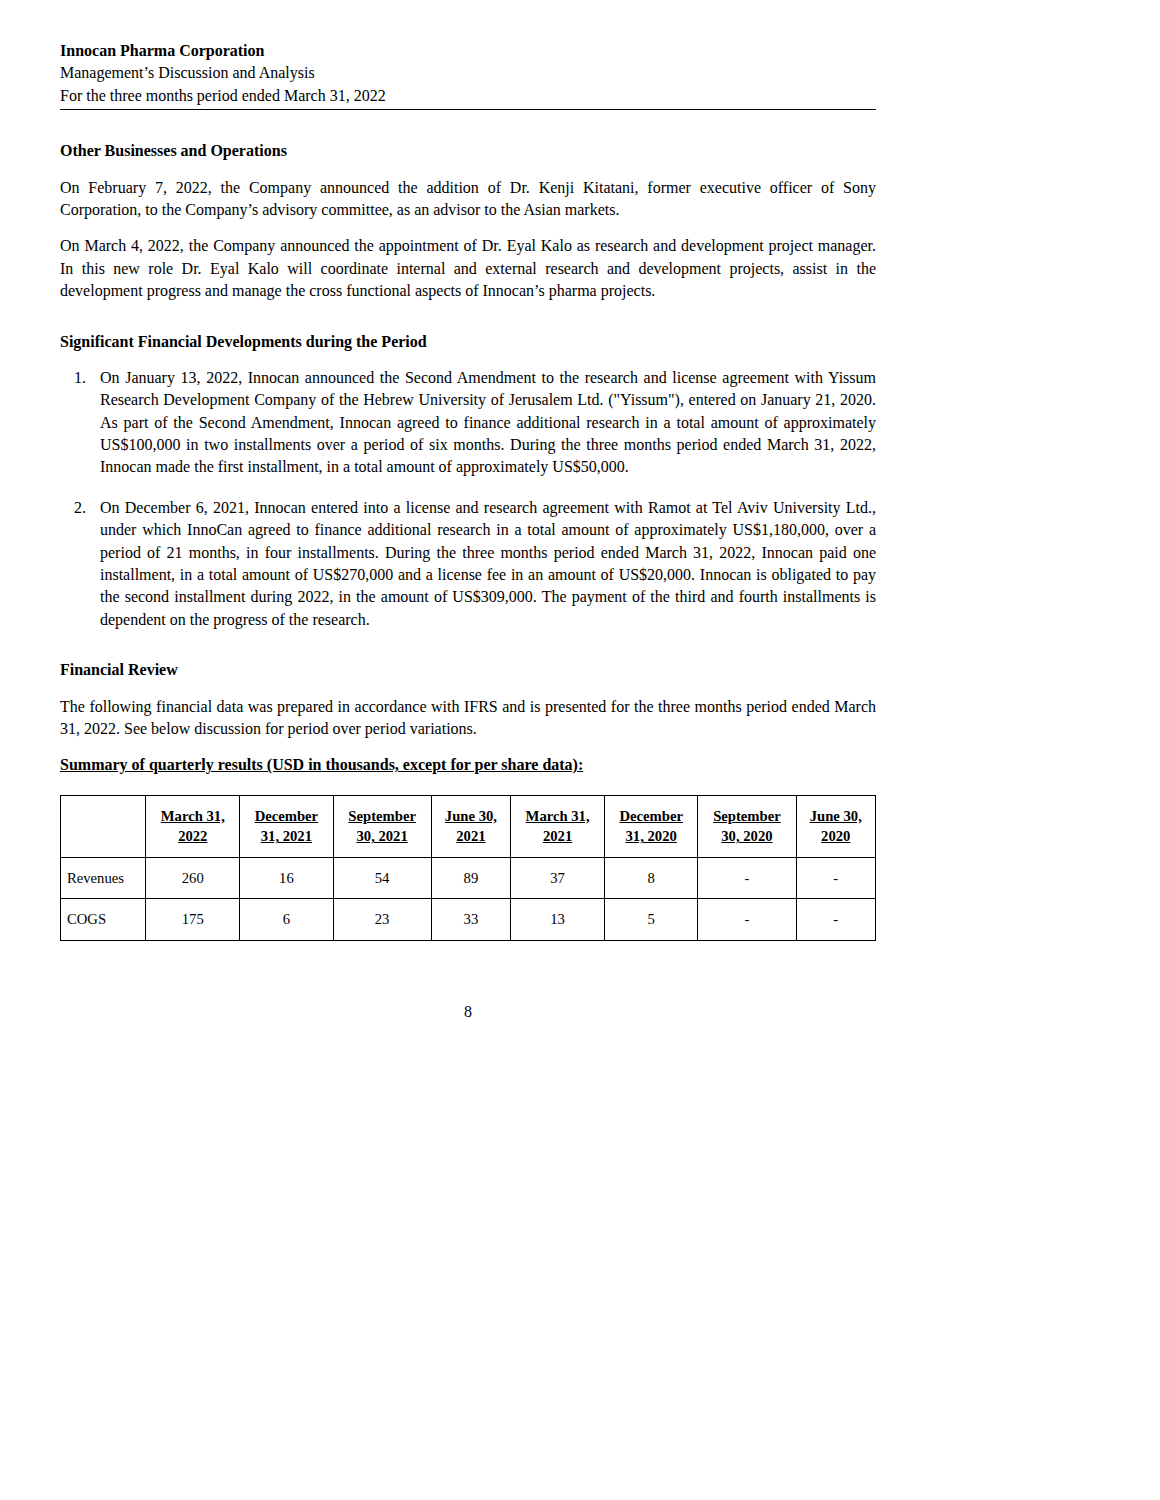Innocan Pharma Corporation
Management’s Discussion and Analysis
For the three months period ended March 31, 2022
Other Businesses and Operations
On February 7, 2022, the Company announced the addition of Dr. Kenji Kitatani, former executive officer of Sony Corporation, to the Company’s advisory committee, as an advisor to the Asian markets.
On March 4, 2022, the Company announced the appointment of Dr. Eyal Kalo as research and development project manager. In this new role Dr. Eyal Kalo will coordinate internal and external research and development projects, assist in the development progress and manage the cross functional aspects of Innocan’s pharma projects.
Significant Financial Developments during the Period
On January 13, 2022, Innocan announced the Second Amendment to the research and license agreement with Yissum Research Development Company of the Hebrew University of Jerusalem Ltd. ("Yissum"), entered on January 21, 2020. As part of the Second Amendment, Innocan agreed to finance additional research in a total amount of approximately US$100,000 in two installments over a period of six months. During the three months period ended March 31, 2022, Innocan made the first installment, in a total amount of approximately US$50,000.
On December 6, 2021, Innocan entered into a license and research agreement with Ramot at Tel Aviv University Ltd., under which InnoCan agreed to finance additional research in a total amount of approximately US$1,180,000, over a period of 21 months, in four installments. During the three months period ended March 31, 2022, Innocan paid one installment, in a total amount of US$270,000 and a license fee in an amount of US$20,000. Innocan is obligated to pay the second installment during 2022, in the amount of US$309,000. The payment of the third and fourth installments is dependent on the progress of the research.
Financial Review
The following financial data was prepared in accordance with IFRS and is presented for the three months period ended March 31, 2022. See below discussion for period over period variations.
Summary of quarterly results (USD in thousands, except for per share data):
| | March 31, 2022 | December 31, 2021 | September 30, 2021 | June 30, 2021 | March 31, 2021 | December 31, 2020 | September 30, 2020 | June 30, 2020 |
| --- | --- | --- | --- | --- | --- | --- | --- | --- |
| Revenues | 260 | 16 | 54 | 89 | 37 | 8 | - | - |
| COGS | 175 | 6 | 23 | 33 | 13 | 5 | - | - |
8